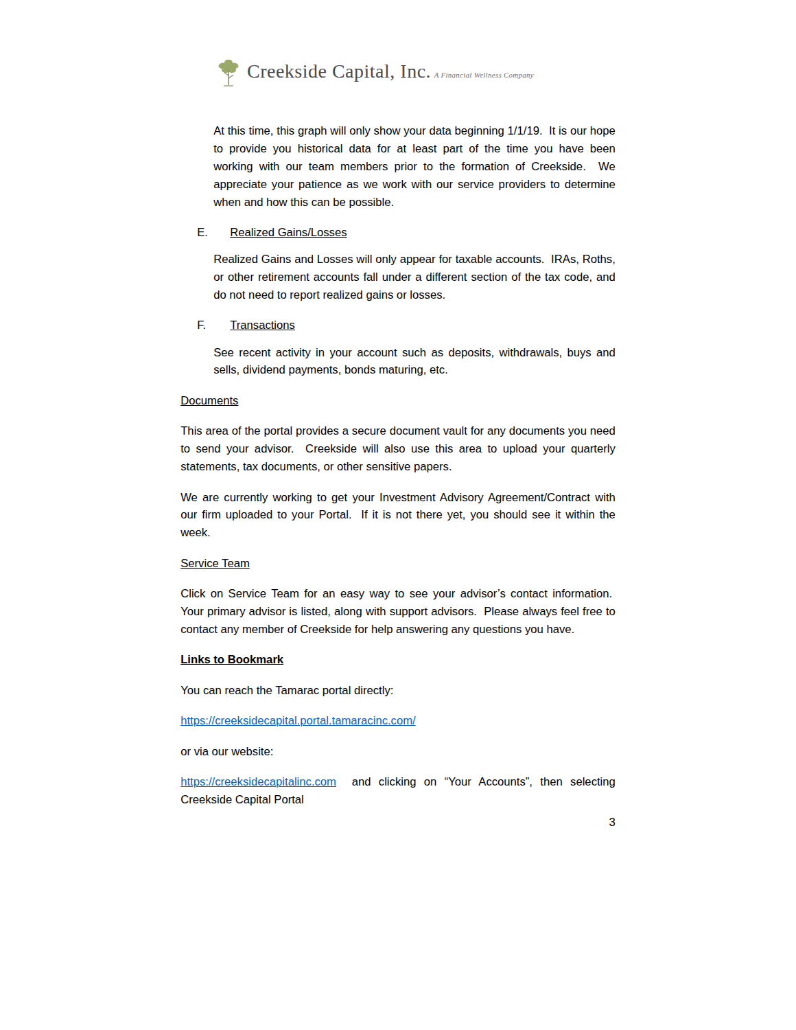Creekside Capital, Inc. A Financial Wellness Company
At this time, this graph will only show your data beginning 1/1/19. It is our hope to provide you historical data for at least part of the time you have been working with our team members prior to the formation of Creekside. We appreciate your patience as we work with our service providers to determine when and how this can be possible.
E. Realized Gains/Losses
Realized Gains and Losses will only appear for taxable accounts. IRAs, Roths, or other retirement accounts fall under a different section of the tax code, and do not need to report realized gains or losses.
F. Transactions
See recent activity in your account such as deposits, withdrawals, buys and sells, dividend payments, bonds maturing, etc.
Documents
This area of the portal provides a secure document vault for any documents you need to send your advisor. Creekside will also use this area to upload your quarterly statements, tax documents, or other sensitive papers.
We are currently working to get your Investment Advisory Agreement/Contract with our firm uploaded to your Portal. If it is not there yet, you should see it within the week.
Service Team
Click on Service Team for an easy way to see your advisor’s contact information. Your primary advisor is listed, along with support advisors. Please always feel free to contact any member of Creekside for help answering any questions you have.
Links to Bookmark
You can reach the Tamarac portal directly:
https://creeksidecapital.portal.tamaracinc.com/
or via our website:
https://creeksidecapitalinc.com and clicking on “Your Accounts”, then selecting Creekside Capital Portal
3